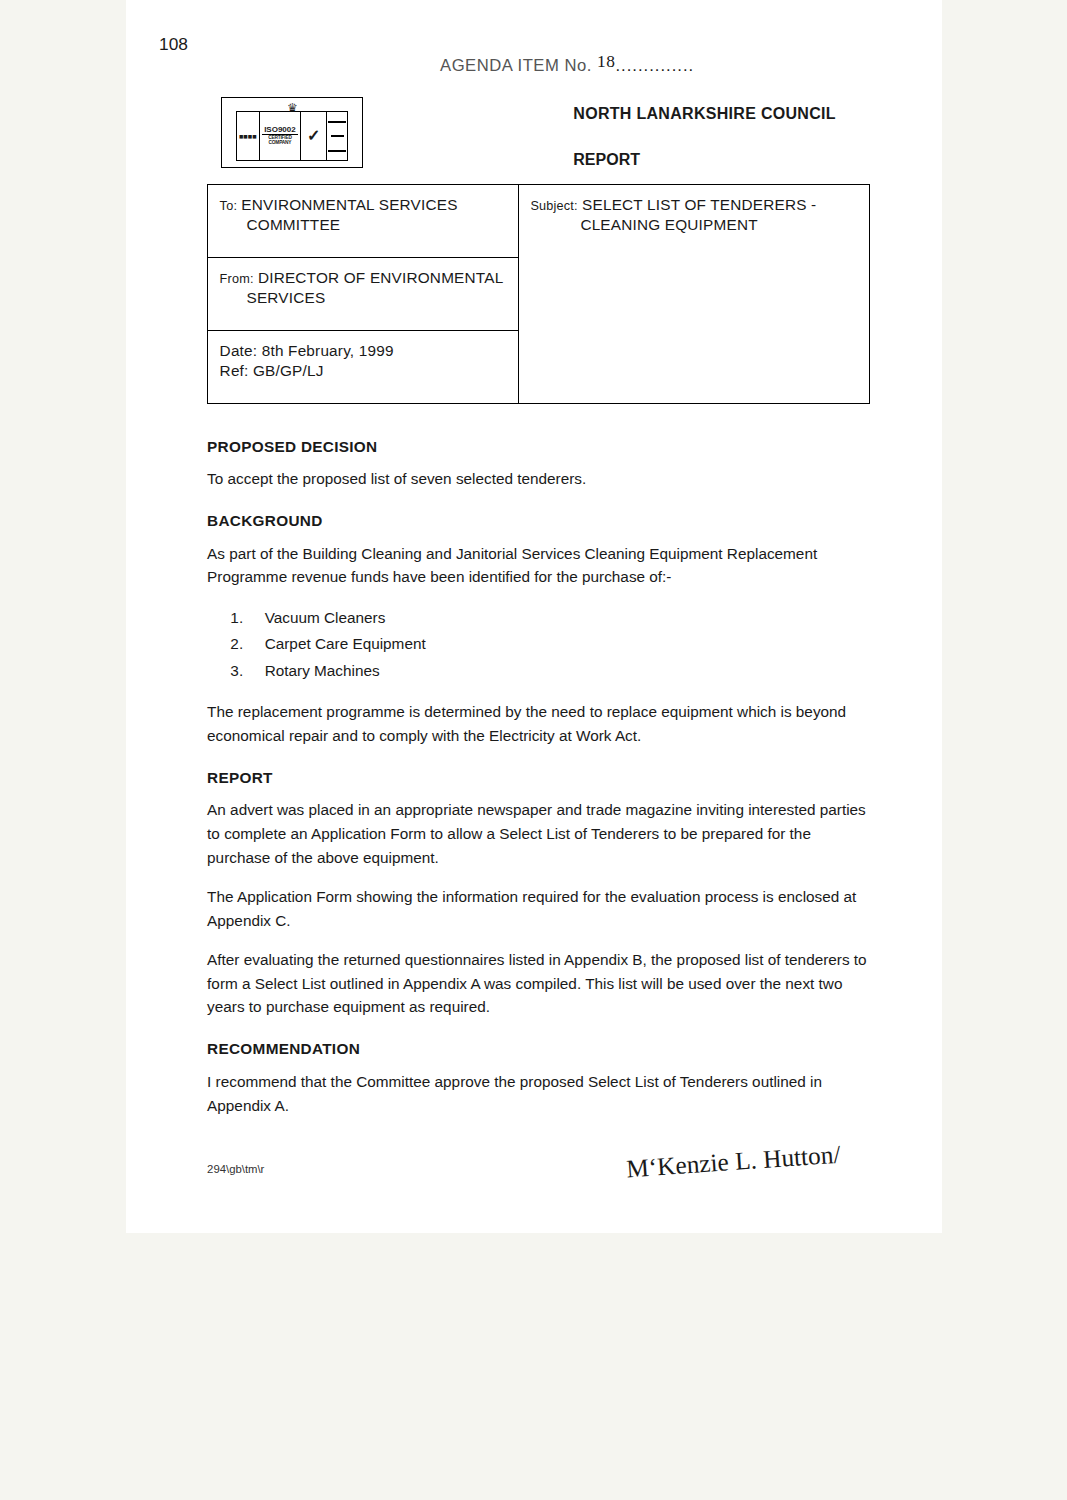108
AGENDA ITEM No. 18..............
♛
■■■■
ISO9002 CERTIFIED COMPANY
✓
NORTH LANARKSHIRE COUNCIL
REPORT
| To: ENVIRONMENTAL SERVICES COMMITTEE | Subject: SELECT LIST OF TENDERERS - CLEANING EQUIPMENT |
| From: DIRECTOR OF ENVIRONMENTAL SERVICES |
| Date: 8th February, 1999 Ref: GB/GP/LJ |
PROPOSED DECISION
To accept the proposed list of seven selected tenderers.
BACKGROUND
As part of the Building Cleaning and Janitorial Services Cleaning Equipment Replacement Programme revenue funds have been identified for the purchase of:-
Vacuum Cleaners
Carpet Care Equipment
Rotary Machines
The replacement programme is determined by the need to replace equipment which is beyond economical repair and to comply with the Electricity at Work Act.
REPORT
An advert was placed in an appropriate newspaper and trade magazine inviting interested parties to complete an Application Form to allow a Select List of Tenderers to be prepared for the purchase of the above equipment.
The Application Form showing the information required for the evaluation process is enclosed at Appendix C.
After evaluating the returned questionnaires listed in Appendix B, the proposed list of tenderers to form a Select List outlined in Appendix A was compiled. This list will be used over the next two years to purchase equipment as required.
RECOMMENDATION
I recommend that the Committee approve the proposed Select List of Tenderers outlined in Appendix A.
294\gb\tm\r M‘Kenzie L. Hutton/